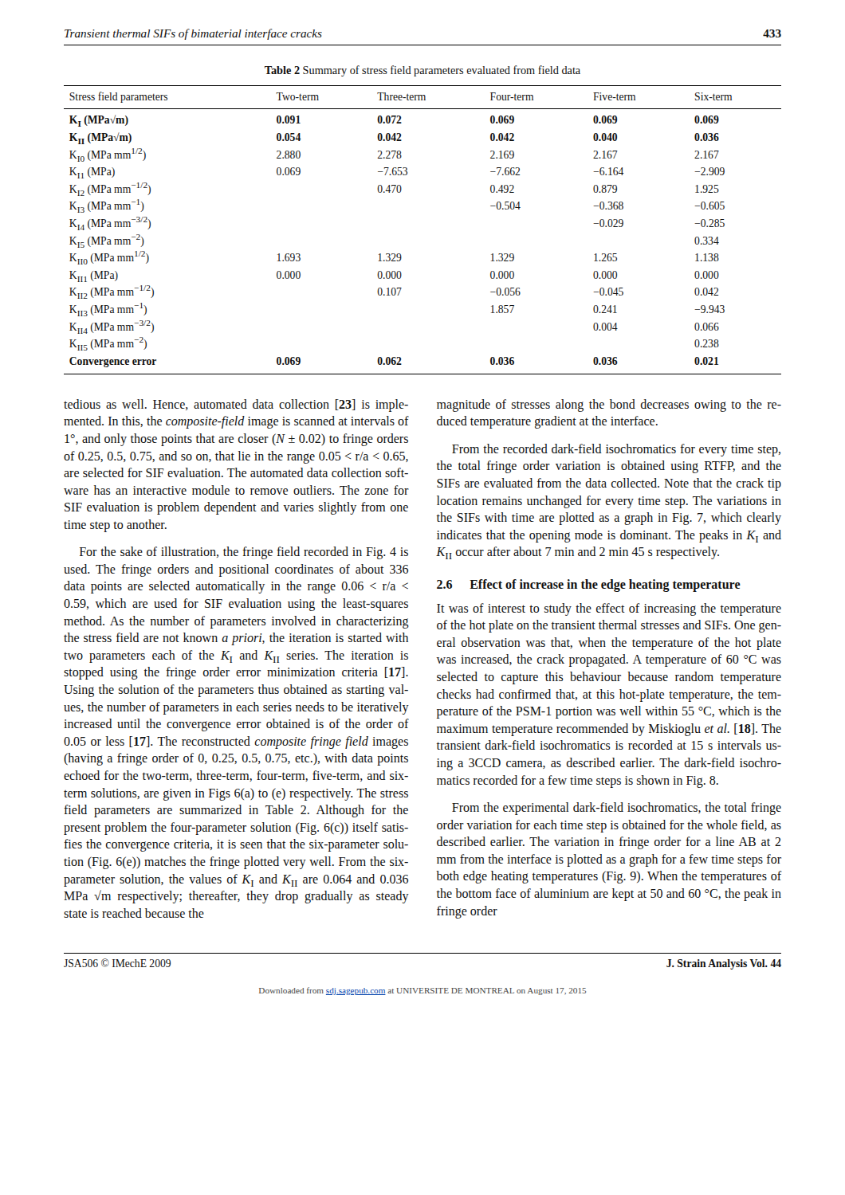Transient thermal SIFs of bimaterial interface cracks 433
Table 2 Summary of stress field parameters evaluated from field data
| Stress field parameters | Two-term | Three-term | Four-term | Five-term | Six-term |
| --- | --- | --- | --- | --- | --- |
| K I (MPa√m) | 0.091 | 0.072 | 0.069 | 0.069 | 0.069 |
| K II (MPa√m) | 0.054 | 0.042 | 0.042 | 0.040 | 0.036 |
| K I0 (MPa mm 1/2 ) | 2.880 | 2.278 | 2.169 | 2.167 | 2.167 |
| K I1 (MPa) | 0.069 | −7.653 | −7.662 | −6.164 | −2.909 |
| K I2 (MPa mm −1/2 ) | | 0.470 | 0.492 | 0.879 | 1.925 |
| K I3 (MPa mm −1 ) | | | −0.504 | −0.368 | −0.605 |
| K I4 (MPa mm −3/2 ) | | | | −0.029 | −0.285 |
| K I5 (MPa mm −2 ) | | | | | 0.334 |
| K II0 (MPa mm 1/2 ) | 1.693 | 1.329 | 1.329 | 1.265 | 1.138 |
| K II1 (MPa) | 0.000 | 0.000 | 0.000 | 0.000 | 0.000 |
| K II2 (MPa mm −1/2 ) | | 0.107 | −0.056 | −0.045 | 0.042 |
| K II3 (MPa mm −1 ) | | | 1.857 | 0.241 | −9.943 |
| K II4 (MPa mm −3/2 ) | | | | 0.004 | 0.066 |
| K II5 (MPa mm −2 ) | | | | | 0.238 |
| Convergence error | 0.069 | 0.062 | 0.036 | 0.036 | 0.021 |
tedious as well. Hence, automated data collection [23] is implemented. In this, the composite-field image is scanned at intervals of 1°, and only those points that are closer (N ± 0.02) to fringe orders of 0.25, 0.5, 0.75, and so on, that lie in the range 0.05 < r/a < 0.65, are selected for SIF evaluation. The automated data collection software has an interactive module to remove outliers. The zone for SIF evaluation is problem dependent and varies slightly from one time step to another.
For the sake of illustration, the fringe field recorded in Fig. 4 is used. The fringe orders and positional coordinates of about 336 data points are selected automatically in the range 0.06 < r/a < 0.59, which are used for SIF evaluation using the least-squares method. As the number of parameters involved in characterizing the stress field are not known a priori, the iteration is started with two parameters each of the KI and KII series. The iteration is stopped using the fringe order error minimization criteria [17]. Using the solution of the parameters thus obtained as starting values, the number of parameters in each series needs to be iteratively increased until the convergence error obtained is of the order of 0.05 or less [17]. The reconstructed composite fringe field images (having a fringe order of 0, 0.25, 0.5, 0.75, etc.), with data points echoed for the two-term, three-term, four-term, five-term, and six-term solutions, are given in Figs 6(a) to (e) respectively. The stress field parameters are summarized in Table 2. Although for the present problem the four-parameter solution (Fig. 6(c)) itself satisfies the convergence criteria, it is seen that the six-parameter solution (Fig. 6(e)) matches the fringe plotted very well. From the six-parameter solution, the values of KI and KII are 0.064 and 0.036 MPa √m respectively; thereafter, they drop gradually as steady state is reached because the
magnitude of stresses along the bond decreases owing to the reduced temperature gradient at the interface.
From the recorded dark-field isochromatics for every time step, the total fringe order variation is obtained using RTFP, and the SIFs are evaluated from the data collected. Note that the crack tip location remains unchanged for every time step. The variations in the SIFs with time are plotted as a graph in Fig. 7, which clearly indicates that the opening mode is dominant. The peaks in KI and KII occur after about 7 min and 2 min 45 s respectively.
2.6 Effect of increase in the edge heating temperature
It was of interest to study the effect of increasing the temperature of the hot plate on the transient thermal stresses and SIFs. One general observation was that, when the temperature of the hot plate was increased, the crack propagated. A temperature of 60 °C was selected to capture this behaviour because random temperature checks had confirmed that, at this hot-plate temperature, the temperature of the PSM-1 portion was well within 55 °C, which is the maximum temperature recommended by Miskioglu et al. [18]. The transient dark-field isochromatics is recorded at 15 s intervals using a 3CCD camera, as described earlier. The dark-field isochromatics recorded for a few time steps is shown in Fig. 8.
From the experimental dark-field isochromatics, the total fringe order variation for each time step is obtained for the whole field, as described earlier. The variation in fringe order for a line AB at 2 mm from the interface is plotted as a graph for a few time steps for both edge heating temperatures (Fig. 9). When the temperatures of the bottom face of aluminium are kept at 50 and 60 °C, the peak in fringe order
JSA506 © IMechE 2009 J. Strain Analysis Vol. 44
Downloaded from sdj.sagepub.com at UNIVERSITE DE MONTREAL on August 17, 2015